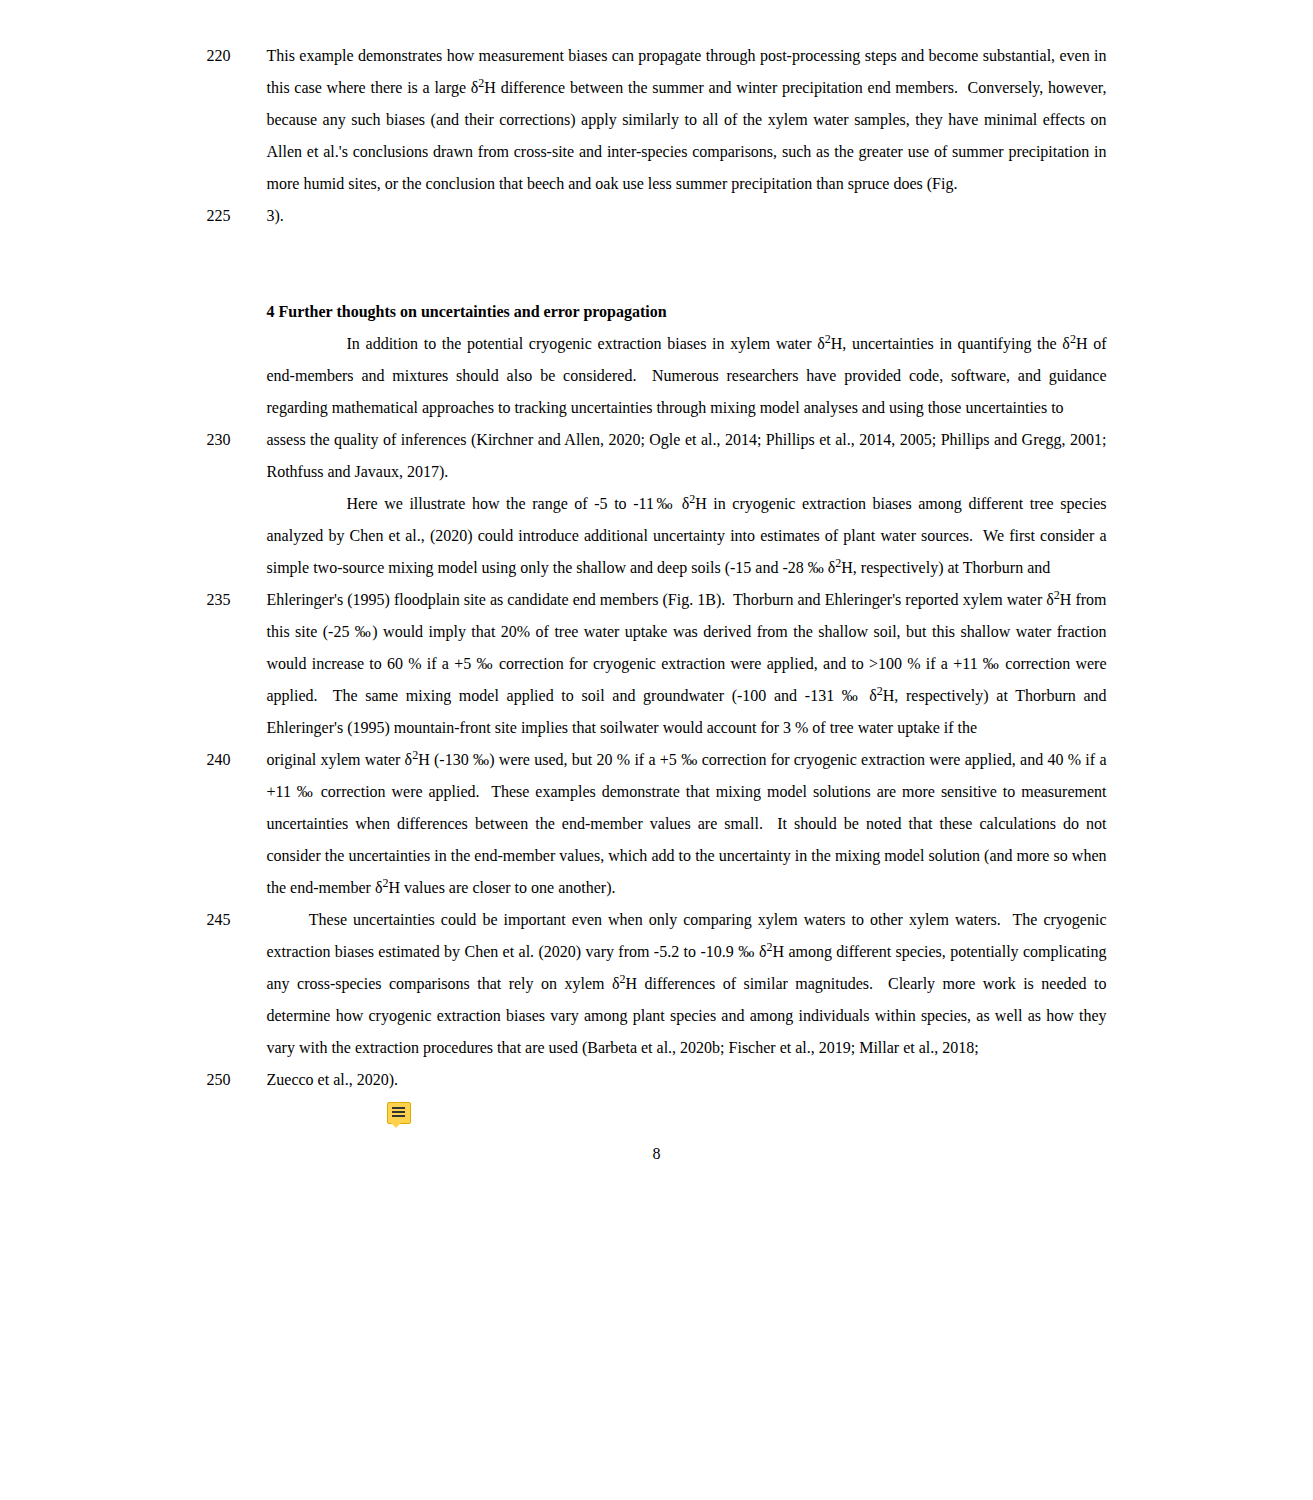220 This example demonstrates how measurement biases can propagate through post-processing steps and become substantial, even in this case where there is a large δ2H difference between the summer and winter precipitation end members. Conversely, however, because any such biases (and their corrections) apply similarly to all of the xylem water samples, they have minimal effects on Allen et al.'s conclusions drawn from cross-site and inter-species comparisons, such as the greater use of summer precipitation in more humid sites, or the conclusion that beech and oak use less summer precipitation than spruce does (Fig.
2253).
4 Further thoughts on uncertainties and error propagation
In addition to the potential cryogenic extraction biases in xylem water δ2H, uncertainties in quantifying the δ2H of end-members and mixtures should also be considered. Numerous researchers have provided code, software, and guidance regarding mathematical approaches to tracking uncertainties through mixing model analyses and using those uncertainties to
230assess the quality of inferences (Kirchner and Allen, 2020; Ogle et al., 2014; Phillips et al., 2014, 2005; Phillips and Gregg, 2001; Rothfuss and Javaux, 2017).
Here we illustrate how the range of -5 to -11‰ δ2H in cryogenic extraction biases among different tree species analyzed by Chen et al., (2020) could introduce additional uncertainty into estimates of plant water sources. We first consider a simple two-source mixing model using only the shallow and deep soils (-15 and -28 ‰ δ2H, respectively) at Thorburn and
235 Ehleringer's (1995) floodplain site as candidate end members (Fig. 1B). Thorburn and Ehleringer's reported xylem water δ2H from this site (-25 ‰) would imply that 20% of tree water uptake was derived from the shallow soil, but this shallow water fraction would increase to 60 % if a +5 ‰ correction for cryogenic extraction were applied, and to >100 % if a +11 ‰ correction were applied. The same mixing model applied to soil and groundwater (-100 and -131 ‰ δ2H, respectively) at Thorburn and Ehleringer's (1995) mountain-front site implies that soilwater would account for 3 % of tree water uptake if the
240original xylem water δ2H (-130 ‰) were used, but 20 % if a +5 ‰ correction for cryogenic extraction were applied, and 40 % if a +11 ‰ correction were applied. These examples demonstrate that mixing model solutions are more sensitive to measurement uncertainties when differences between the end-member values are small. It should be noted that these calculations do not consider the uncertainties in the end-member values, which add to the uncertainty in the mixing model solution (and more so when the end-member δ2H values are closer to one another).
245 These uncertainties could be important even when only comparing xylem waters to other xylem waters. The cryogenic extraction biases estimated by Chen et al. (2020) vary from -5.2 to -10.9 ‰ δ2H among different species, potentially complicating any cross-species comparisons that rely on xylem δ2H differences of similar magnitudes. Clearly more work is needed to determine how cryogenic extraction biases vary among plant species and among individuals within species, as well as how they vary with the extraction procedures that are used (Barbeta et al., 2020b; Fischer et al., 2019; Millar et al., 2018;
250 Zuecco et al., 2020).
8